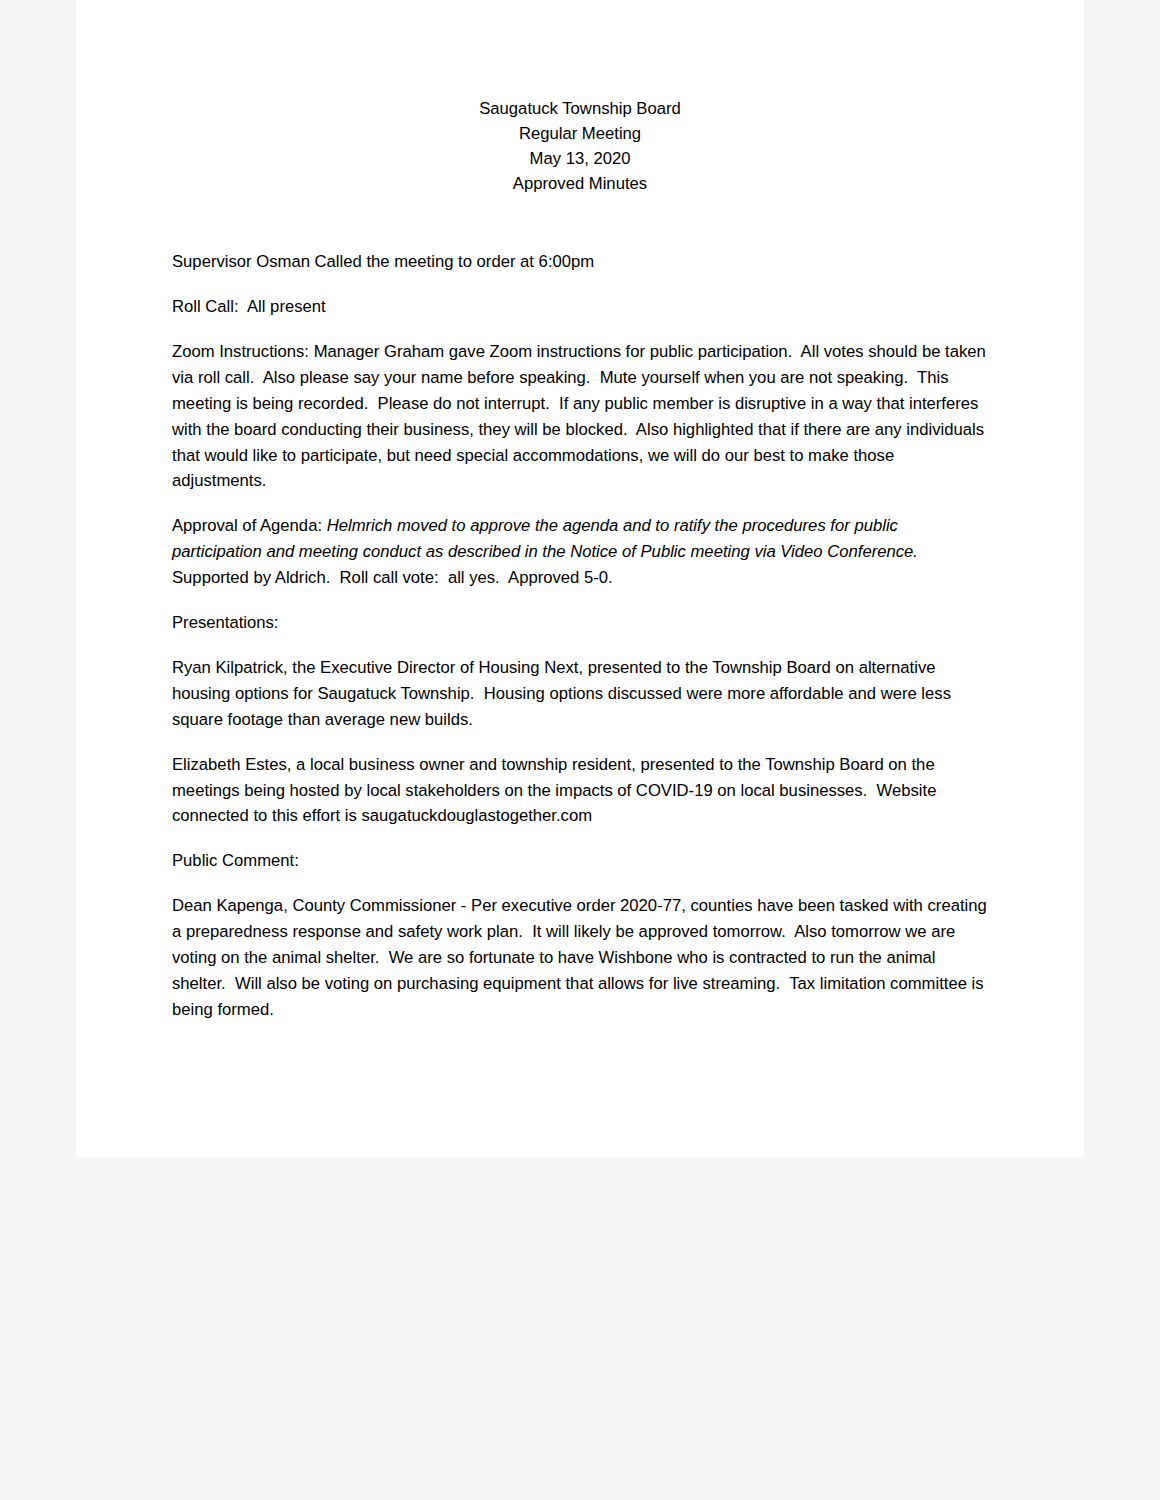Saugatuck Township Board
Regular Meeting
May 13, 2020
Approved Minutes
Supervisor Osman Called the meeting to order at 6:00pm
Roll Call: All present
Zoom Instructions: Manager Graham gave Zoom instructions for public participation. All votes should be taken via roll call. Also please say your name before speaking. Mute yourself when you are not speaking. This meeting is being recorded. Please do not interrupt. If any public member is disruptive in a way that interferes with the board conducting their business, they will be blocked. Also highlighted that if there are any individuals that would like to participate, but need special accommodations, we will do our best to make those adjustments.
Approval of Agenda: Helmrich moved to approve the agenda and to ratify the procedures for public participation and meeting conduct as described in the Notice of Public meeting via Video Conference. Supported by Aldrich. Roll call vote: all yes. Approved 5-0.
Presentations:
Ryan Kilpatrick, the Executive Director of Housing Next, presented to the Township Board on alternative housing options for Saugatuck Township. Housing options discussed were more affordable and were less square footage than average new builds.
Elizabeth Estes, a local business owner and township resident, presented to the Township Board on the meetings being hosted by local stakeholders on the impacts of COVID-19 on local businesses. Website connected to this effort is saugatuckdouglastogether.com
Public Comment:
Dean Kapenga, County Commissioner - Per executive order 2020-77, counties have been tasked with creating a preparedness response and safety work plan. It will likely be approved tomorrow. Also tomorrow we are voting on the animal shelter. We are so fortunate to have Wishbone who is contracted to run the animal shelter. Will also be voting on purchasing equipment that allows for live streaming. Tax limitation committee is being formed.